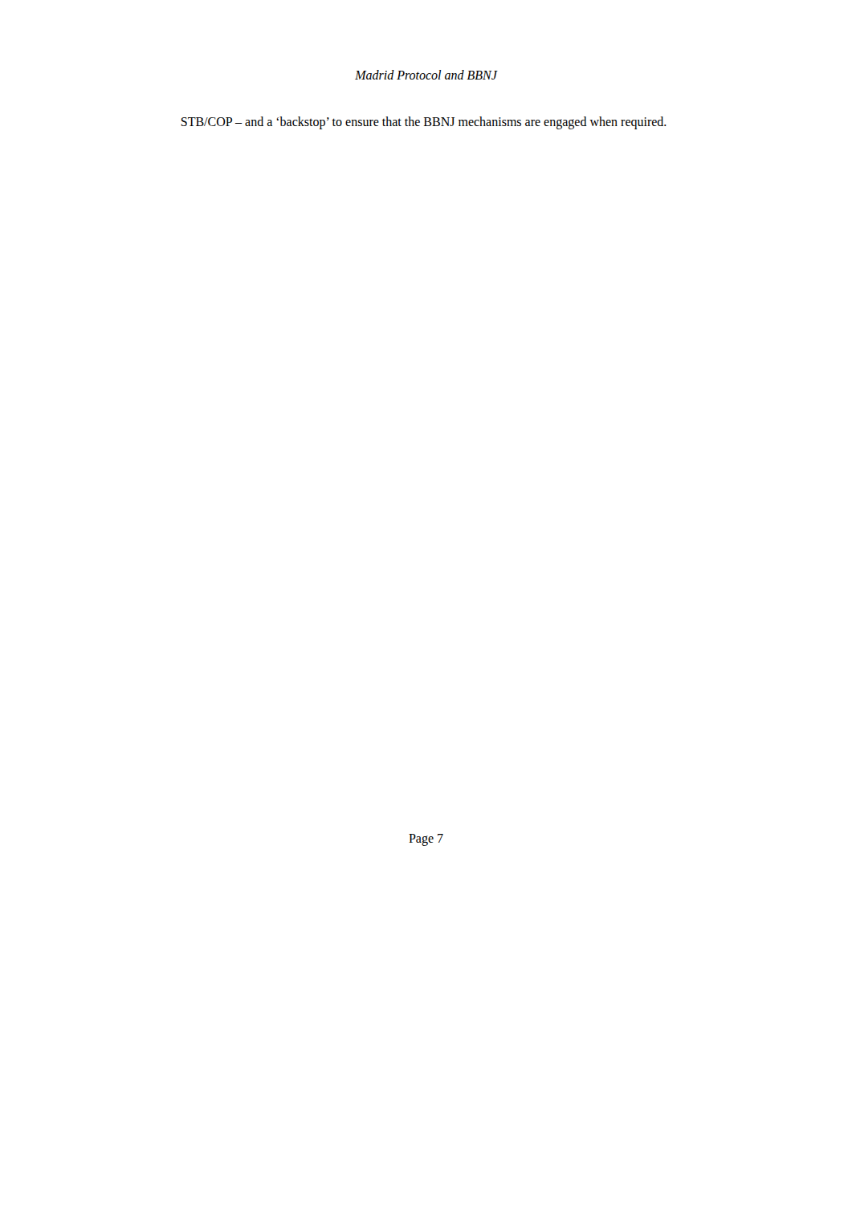Madrid Protocol and BBNJ
STB/COP – and a ‘backstop’ to ensure that the BBNJ mechanisms are engaged when required.
Page 7